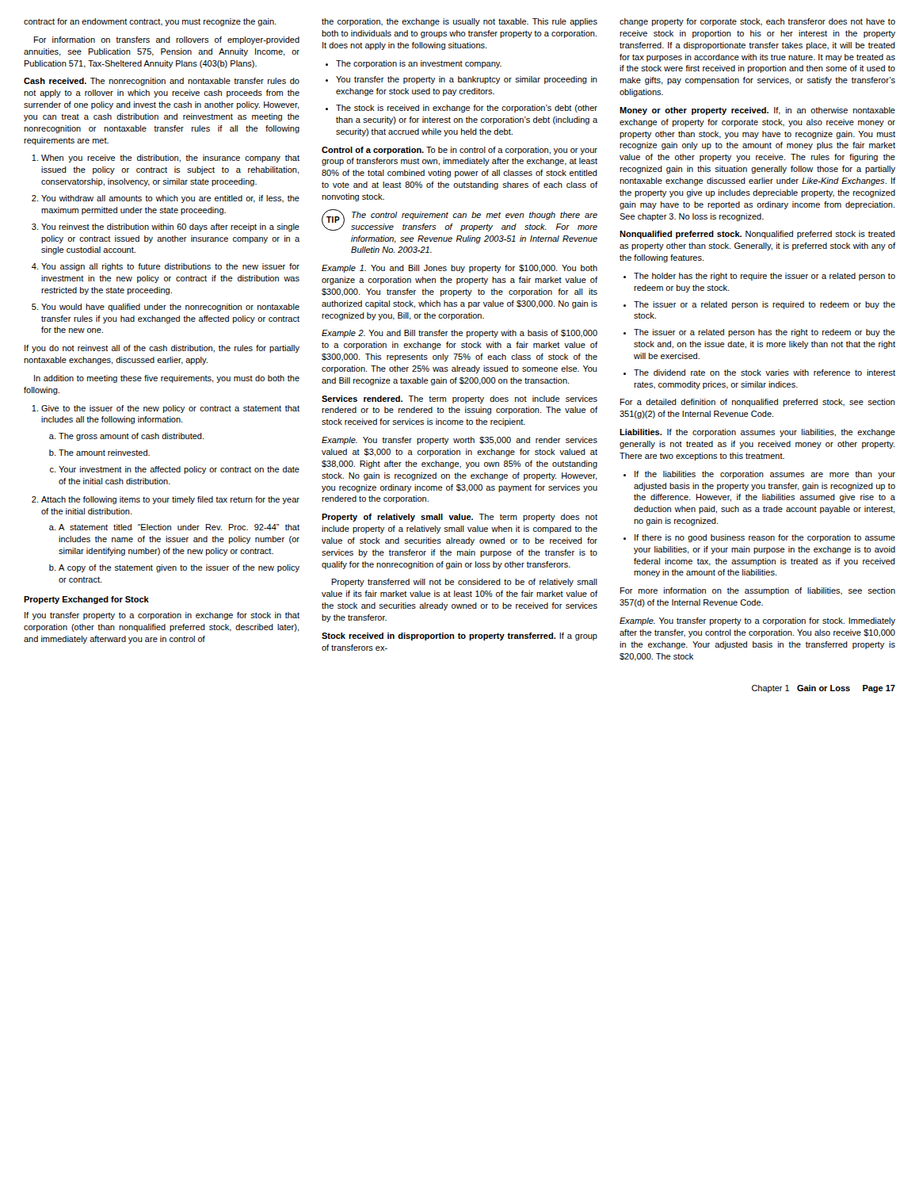contract for an endowment contract, you must recognize the gain.
For information on transfers and rollovers of employer-provided annuities, see Publication 575, Pension and Annuity Income, or Publication 571, Tax-Sheltered Annuity Plans (403(b) Plans).
Cash received. The nonrecognition and nontaxable transfer rules do not apply to a rollover in which you receive cash proceeds from the surrender of one policy and invest the cash in another policy. However, you can treat a cash distribution and reinvestment as meeting the nonrecognition or nontaxable transfer rules if all the following requirements are met.
When you receive the distribution, the insurance company that issued the policy or contract is subject to a rehabilitation, conservatorship, insolvency, or similar state proceeding.
You withdraw all amounts to which you are entitled or, if less, the maximum permitted under the state proceeding.
You reinvest the distribution within 60 days after receipt in a single policy or contract issued by another insurance company or in a single custodial account.
You assign all rights to future distributions to the new issuer for investment in the new policy or contract if the distribution was restricted by the state proceeding.
You would have qualified under the nonrecognition or nontaxable transfer rules if you had exchanged the affected policy or contract for the new one.
If you do not reinvest all of the cash distribution, the rules for partially nontaxable exchanges, discussed earlier, apply.
In addition to meeting these five requirements, you must do both the following.
Give to the issuer of the new policy or contract a statement that includes all the following information.
The gross amount of cash distributed.
The amount reinvested.
Your investment in the affected policy or contract on the date of the initial cash distribution.
Attach the following items to your timely filed tax return for the year of the initial distribution.
A statement titled “Election under Rev. Proc. 92-44” that includes the name of the issuer and the policy number (or similar identifying number) of the new policy or contract.
A copy of the statement given to the issuer of the new policy or contract.
Property Exchanged for Stock
If you transfer property to a corporation in exchange for stock in that corporation (other than nonqualified preferred stock, described later), and immediately afterward you are in control of
the corporation, the exchange is usually not taxable. This rule applies both to individuals and to groups who transfer property to a corporation. It does not apply in the following situations.
The corporation is an investment company.
You transfer the property in a bankruptcy or similar proceeding in exchange for stock used to pay creditors.
The stock is received in exchange for the corporation’s debt (other than a security) or for interest on the corporation’s debt (including a security) that accrued while you held the debt.
Control of a corporation. To be in control of a corporation, you or your group of transferors must own, immediately after the exchange, at least 80% of the total combined voting power of all classes of stock entitled to vote and at least 80% of the outstanding shares of each class of nonvoting stock.
TIP
The control requirement can be met even though there are successive transfers of property and stock. For more information, see Revenue Ruling 2003-51 in Internal Revenue Bulletin No. 2003-21.
Example 1. You and Bill Jones buy property for $100,000. You both organize a corporation when the property has a fair market value of $300,000. You transfer the property to the corporation for all its authorized capital stock, which has a par value of $300,000. No gain is recognized by you, Bill, or the corporation.
Example 2. You and Bill transfer the property with a basis of $100,000 to a corporation in exchange for stock with a fair market value of $300,000. This represents only 75% of each class of stock of the corporation. The other 25% was already issued to someone else. You and Bill recognize a taxable gain of $200,000 on the transaction.
Services rendered. The term property does not include services rendered or to be rendered to the issuing corporation. The value of stock received for services is income to the recipient.
Example. You transfer property worth $35,000 and render services valued at $3,000 to a corporation in exchange for stock valued at $38,000. Right after the exchange, you own 85% of the outstanding stock. No gain is recognized on the exchange of property. However, you recognize ordinary income of $3,000 as payment for services you rendered to the corporation.
Property of relatively small value. The term property does not include property of a relatively small value when it is compared to the value of stock and securities already owned or to be received for services by the transferor if the main purpose of the transfer is to qualify for the nonrecognition of gain or loss by other transferors.
Property transferred will not be considered to be of relatively small value if its fair market value is at least 10% of the fair market value of the stock and securities already owned or to be received for services by the transferor.
Stock received in disproportion to property transferred. If a group of transferors ex-
change property for corporate stock, each transferor does not have to receive stock in proportion to his or her interest in the property transferred. If a disproportionate transfer takes place, it will be treated for tax purposes in accordance with its true nature. It may be treated as if the stock were first received in proportion and then some of it used to make gifts, pay compensation for services, or satisfy the transferor’s obligations.
Money or other property received. If, in an otherwise nontaxable exchange of property for corporate stock, you also receive money or property other than stock, you may have to recognize gain. You must recognize gain only up to the amount of money plus the fair market value of the other property you receive. The rules for figuring the recognized gain in this situation generally follow those for a partially nontaxable exchange discussed earlier under Like-Kind Exchanges. If the property you give up includes depreciable property, the recognized gain may have to be reported as ordinary income from depreciation. See chapter 3. No loss is recognized.
Nonqualified preferred stock. Nonqualified preferred stock is treated as property other than stock. Generally, it is preferred stock with any of the following features.
The holder has the right to require the issuer or a related person to redeem or buy the stock.
The issuer or a related person is required to redeem or buy the stock.
The issuer or a related person has the right to redeem or buy the stock and, on the issue date, it is more likely than not that the right will be exercised.
The dividend rate on the stock varies with reference to interest rates, commodity prices, or similar indices.
For a detailed definition of nonqualified preferred stock, see section 351(g)(2) of the Internal Revenue Code.
Liabilities. If the corporation assumes your liabilities, the exchange generally is not treated as if you received money or other property. There are two exceptions to this treatment.
If the liabilities the corporation assumes are more than your adjusted basis in the property you transfer, gain is recognized up to the difference. However, if the liabilities assumed give rise to a deduction when paid, such as a trade account payable or interest, no gain is recognized.
If there is no good business reason for the corporation to assume your liabilities, or if your main purpose in the exchange is to avoid federal income tax, the assumption is treated as if you received money in the amount of the liabilities.
For more information on the assumption of liabilities, see section 357(d) of the Internal Revenue Code.
Example. You transfer property to a corporation for stock. Immediately after the transfer, you control the corporation. You also receive $10,000 in the exchange. Your adjusted basis in the transferred property is $20,000. The stock
Chapter 1 Gain or Loss Page 17